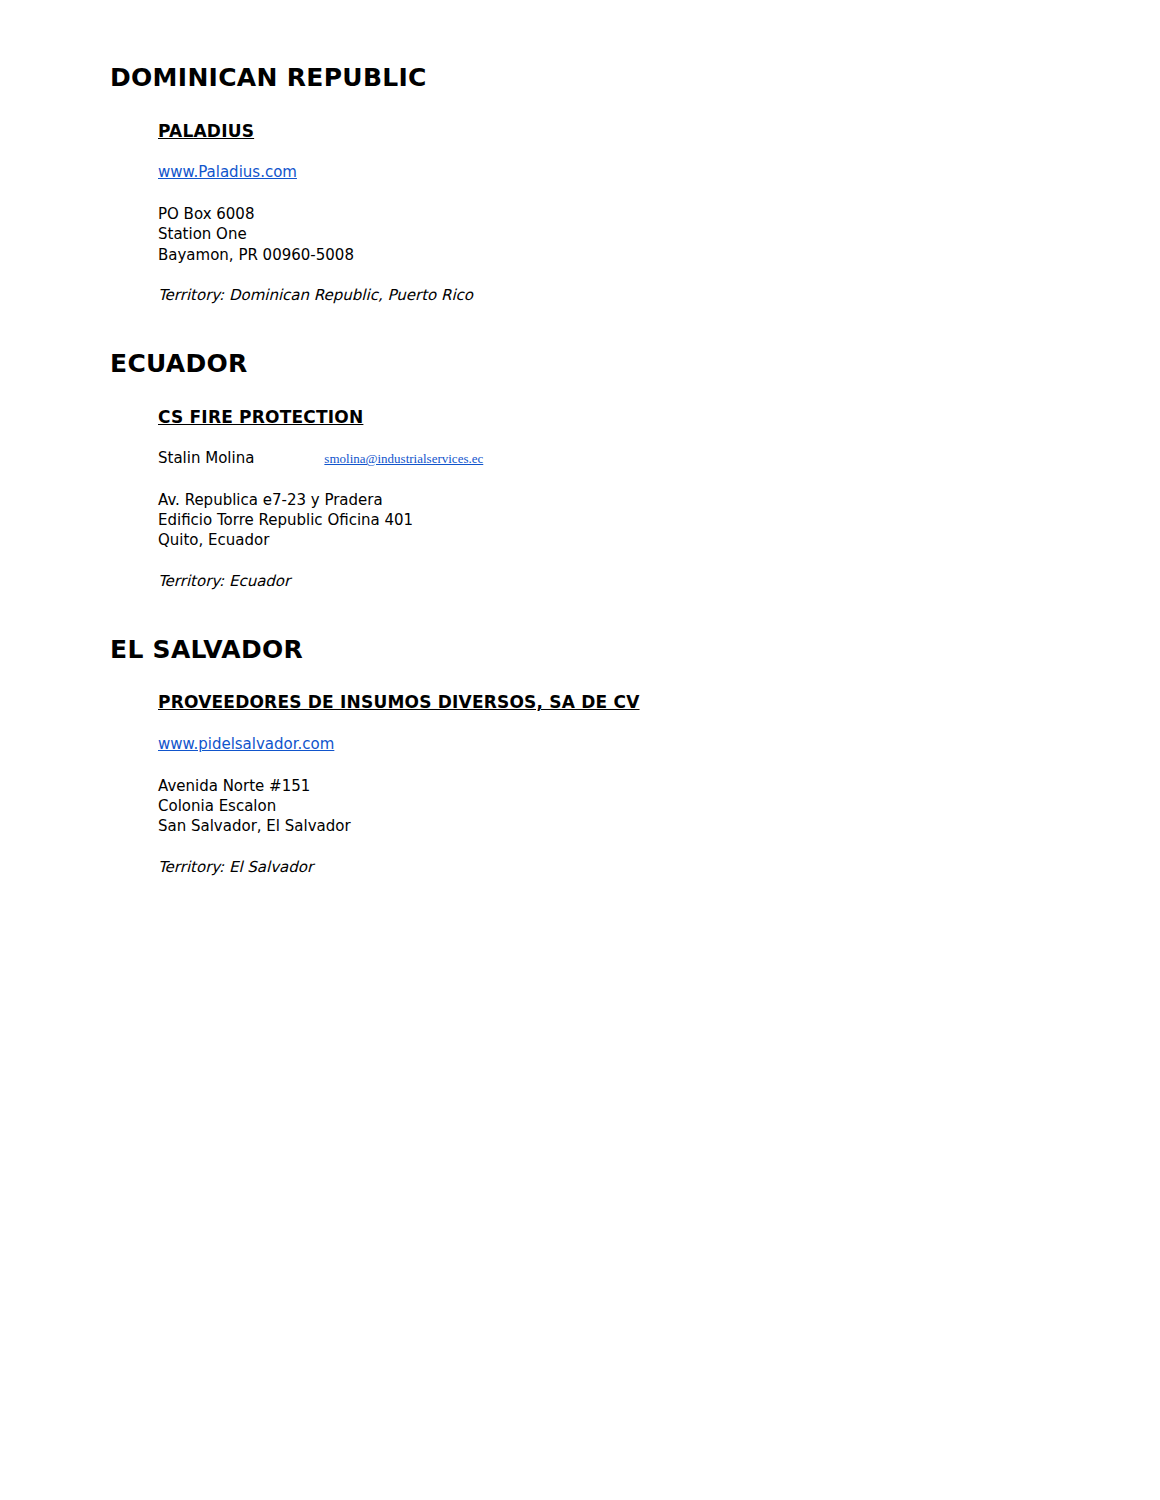DOMINICAN REPUBLIC
PALADIUS
www.Paladius.com
PO Box 6008
Station One
Bayamon, PR 00960-5008
Territory: Dominican Republic, Puerto Rico
ECUADOR
CS FIRE PROTECTION
Stalin Molina smolina@industrialservices.ec
Av. Republica e7-23 y Pradera
Edificio Torre Republic Oficina 401
Quito, Ecuador
Territory: Ecuador
EL SALVADOR
PROVEEDORES DE INSUMOS DIVERSOS, SA DE CV
www.pidelsalvador.com
Avenida Norte #151
Colonia Escalon
San Salvador, El Salvador
Territory: El Salvador